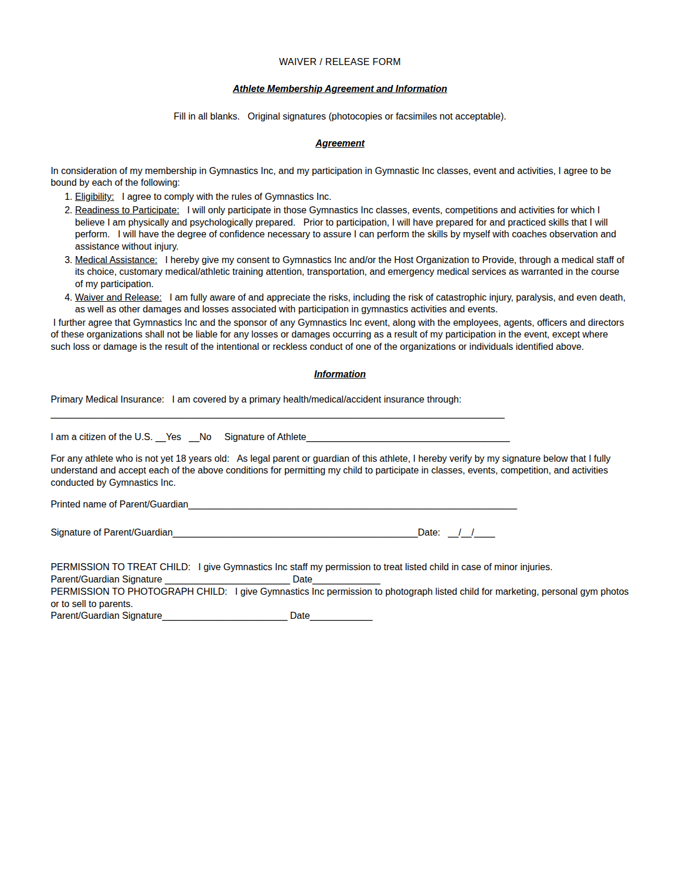WAIVER / RELEASE FORM
Athlete Membership Agreement and Information
Fill in all blanks. Original signatures (photocopies or facsimiles not acceptable).
Agreement
In consideration of my membership in Gymnastics Inc, and my participation in Gymnastic Inc classes, event and activities, I agree to be bound by each of the following:
Eligibility: I agree to comply with the rules of Gymnastics Inc.
Readiness to Participate: I will only participate in those Gymnastics Inc classes, events, competitions and activities for which I believe I am physically and psychologically prepared. Prior to participation, I will have prepared for and practiced skills that I will perform. I will have the degree of confidence necessary to assure I can perform the skills by myself with coaches observation and assistance without injury.
Medical Assistance: I hereby give my consent to Gymnastics Inc and/or the Host Organization to Provide, through a medical staff of its choice, customary medical/athletic training attention, transportation, and emergency medical services as warranted in the course of my participation.
Waiver and Release: I am fully aware of and appreciate the risks, including the risk of catastrophic injury, paralysis, and even death, as well as other damages and losses associated with participation in gymnastics activities and events.
I further agree that Gymnastics Inc and the sponsor of any Gymnastics Inc event, along with the employees, agents, officers and directors of these organizations shall not be liable for any losses or damages occurring as a result of my participation in the event, except where such loss or damage is the result of the intentional or reckless conduct of one of the organizations or individuals identified above.
Information
Primary Medical Insurance: I am covered by a primary health/medical/accident insurance through:
_______________________________________________________________________________________
I am a citizen of the U.S. __Yes __No Signature of Athlete_______________________________________
For any athlete who is not yet 18 years old: As legal parent or guardian of this athlete, I hereby verify by my signature below that I fully understand and accept each of the above conditions for permitting my child to participate in classes, events, competition, and activities conducted by Gymnastics Inc.
Printed name of Parent/Guardian_______________________________________________________________
Signature of Parent/Guardian_______________________________________________Date: __/__/____
PERMISSION TO TREAT CHILD: I give Gymnastics Inc staff my permission to treat listed child in case of minor injuries.
Parent/Guardian Signature ________________________ Date_____________
PERMISSION TO PHOTOGRAPH CHILD: I give Gymnastics Inc permission to photograph listed child for marketing, personal gym photos or to sell to parents.
Parent/Guardian Signature________________________ Date____________